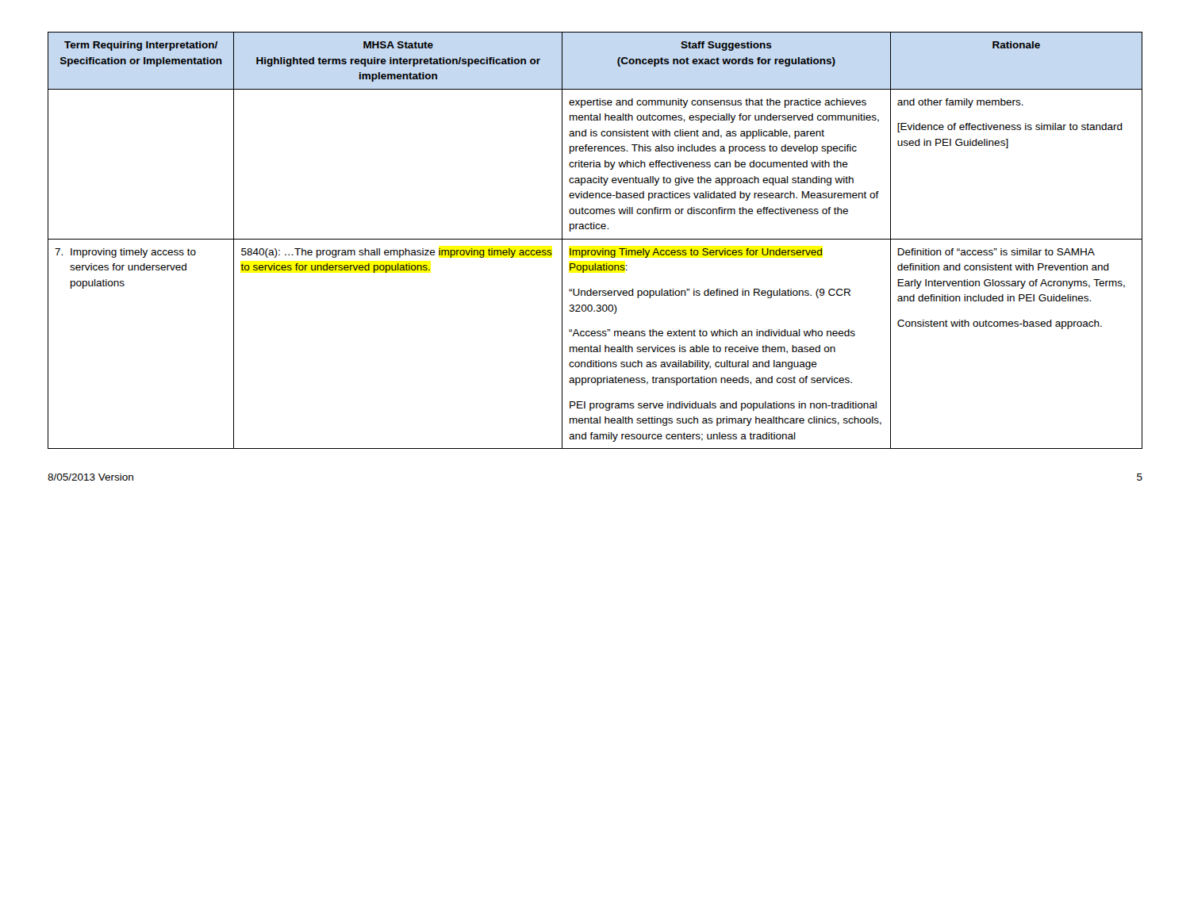| Term Requiring Interpretation/ Specification or Implementation | MHSA Statute Highlighted terms require interpretation/specification or implementation | Staff Suggestions (Concepts not exact words for regulations) | Rationale |
| --- | --- | --- | --- |
| | | expertise and community consensus that the practice achieves mental health outcomes, especially for underserved communities, and is consistent with client and, as applicable, parent preferences. This also includes a process to develop specific criteria by which effectiveness can be documented with the capacity eventually to give the approach equal standing with evidence-based practices validated by research. Measurement of outcomes will confirm or disconfirm the effectiveness of the practice. | and other family members. [Evidence of effectiveness is similar to standard used in PEI Guidelines] |
| 7. Improving timely access to services for underserved populations | 5840(a): …The program shall emphasize improving timely access to services for underserved populations. | Improving Timely Access to Services for Underserved Populations : “Underserved population” is defined in Regulations. (9 CCR 3200.300) “Access” means the extent to which an individual who needs mental health services is able to receive them, based on conditions such as availability, cultural and language appropriateness, transportation needs, and cost of services. PEI programs serve individuals and populations in non-traditional mental health settings such as primary healthcare clinics, schools, and family resource centers; unless a traditional | Definition of “access” is similar to SAMHA definition and consistent with Prevention and Early Intervention Glossary of Acronyms, Terms, and definition included in PEI Guidelines. Consistent with outcomes-based approach. |
8/05/2013 Version
5